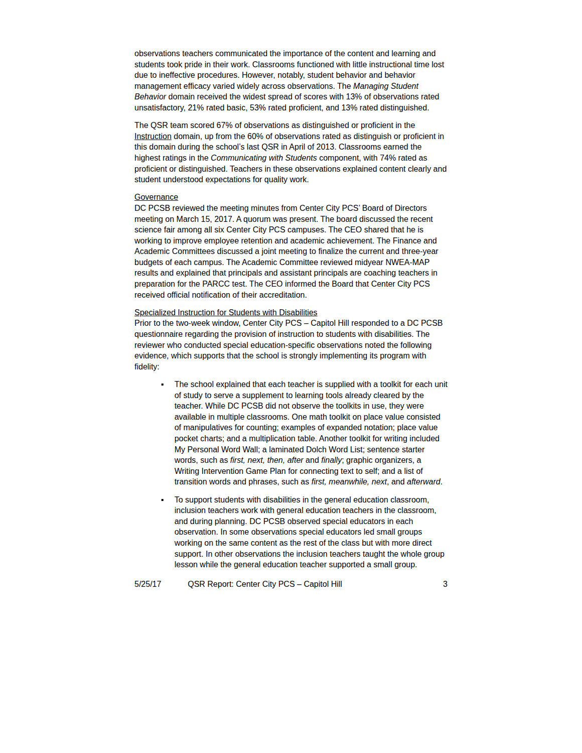observations teachers communicated the importance of the content and learning and students took pride in their work. Classrooms functioned with little instructional time lost due to ineffective procedures. However, notably, student behavior and behavior management efficacy varied widely across observations. The Managing Student Behavior domain received the widest spread of scores with 13% of observations rated unsatisfactory, 21% rated basic, 53% rated proficient, and 13% rated distinguished.
The QSR team scored 67% of observations as distinguished or proficient in the Instruction domain, up from the 60% of observations rated as distinguish or proficient in this domain during the school’s last QSR in April of 2013. Classrooms earned the highest ratings in the Communicating with Students component, with 74% rated as proficient or distinguished. Teachers in these observations explained content clearly and student understood expectations for quality work.
Governance
DC PCSB reviewed the meeting minutes from Center City PCS’ Board of Directors meeting on March 15, 2017. A quorum was present. The board discussed the recent science fair among all six Center City PCS campuses. The CEO shared that he is working to improve employee retention and academic achievement. The Finance and Academic Committees discussed a joint meeting to finalize the current and three-year budgets of each campus. The Academic Committee reviewed midyear NWEA-MAP results and explained that principals and assistant principals are coaching teachers in preparation for the PARCC test. The CEO informed the Board that Center City PCS received official notification of their accreditation.
Specialized Instruction for Students with Disabilities
Prior to the two-week window, Center City PCS – Capitol Hill responded to a DC PCSB questionnaire regarding the provision of instruction to students with disabilities. The reviewer who conducted special education-specific observations noted the following evidence, which supports that the school is strongly implementing its program with fidelity:
The school explained that each teacher is supplied with a toolkit for each unit of study to serve a supplement to learning tools already cleared by the teacher. While DC PCSB did not observe the toolkits in use, they were available in multiple classrooms. One math toolkit on place value consisted of manipulatives for counting; examples of expanded notation; place value pocket charts; and a multiplication table. Another toolkit for writing included My Personal Word Wall; a laminated Dolch Word List; sentence starter words, such as first, next, then, after and finally; graphic organizers, a Writing Intervention Game Plan for connecting text to self; and a list of transition words and phrases, such as first, meanwhile, next, and afterward.
To support students with disabilities in the general education classroom, inclusion teachers work with general education teachers in the classroom, and during planning. DC PCSB observed special educators in each observation. In some observations special educators led small groups working on the same content as the rest of the class but with more direct support. In other observations the inclusion teachers taught the whole group lesson while the general education teacher supported a small group.
5/25/17 QSR Report: Center City PCS – Capitol Hill 3